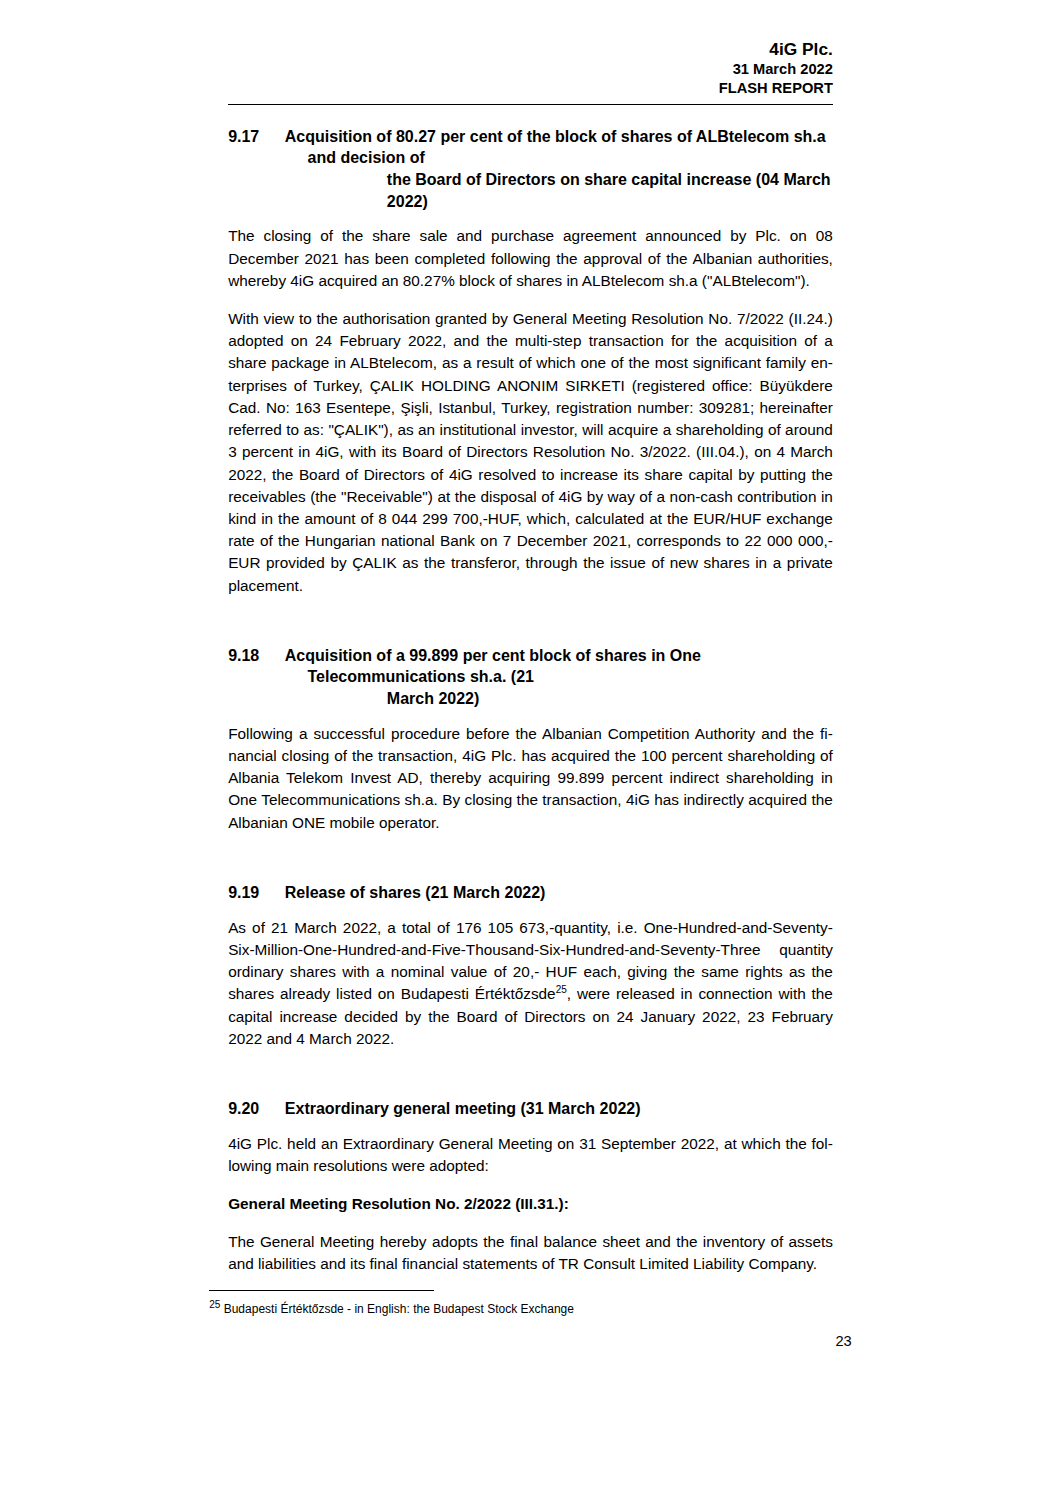4iG Plc.
31 March 2022
FLASH REPORT
9.17 Acquisition of 80.27 per cent of the block of shares of ALBtelecom sh.a and decision of the Board of Directors on share capital increase (04 March 2022)
The closing of the share sale and purchase agreement announced by Plc. on 08 December 2021 has been completed following the approval of the Albanian authorities, whereby 4iG acquired an 80.27% block of shares in ALBtelecom sh.a ("ALBtelecom").
With view to the authorisation granted by General Meeting Resolution No. 7/2022 (II.24.) adopted on 24 February 2022, and the multi-step transaction for the acquisition of a share package in ALBtelecom, as a result of which one of the most significant family enterprises of Turkey, ÇALIK HOLDING ANONIM SIRKETI (registered office: Büyükdere Cad. No: 163 Esentepe, Şişli, Istanbul, Turkey, registration number: 309281; hereinafter referred to as: "ÇALIK"), as an institutional investor, will acquire a shareholding of around 3 percent in 4iG, with its Board of Directors Resolution No. 3/2022. (III.04.), on 4 March 2022, the Board of Directors of 4iG resolved to increase its share capital by putting the receivables (the "Receivable") at the disposal of 4iG by way of a non-cash contribution in kind in the amount of 8 044 299 700,-HUF, which, calculated at the EUR/HUF exchange rate of the Hungarian national Bank on 7 December 2021, corresponds to 22 000 000,-EUR provided by ÇALIK as the transferor, through the issue of new shares in a private placement.
9.18 Acquisition of a 99.899 per cent block of shares in One Telecommunications sh.a. (21 March 2022)
Following a successful procedure before the Albanian Competition Authority and the financial closing of the transaction, 4iG Plc. has acquired the 100 percent shareholding of Albania Telekom Invest AD, thereby acquiring 99.899 percent indirect shareholding in One Telecommunications sh.a. By closing the transaction, 4iG has indirectly acquired the Albanian ONE mobile operator.
9.19 Release of shares (21 March 2022)
As of 21 March 2022, a total of 176 105 673,-quantity, i.e. One-Hundred-and-Seventy-Six-Million-One-Hundred-and-Five-Thousand-Six-Hundred-and-Seventy-Three quantity ordinary shares with a nominal value of 20,- HUF each, giving the same rights as the shares already listed on Budapesti Értéktőzsde25, were released in connection with the capital increase decided by the Board of Directors on 24 January 2022, 23 February 2022 and 4 March 2022.
9.20 Extraordinary general meeting (31 March 2022)
4iG Plc. held an Extraordinary General Meeting on 31 September 2022, at which the following main resolutions were adopted:
General Meeting Resolution No. 2/2022 (III.31.):
The General Meeting hereby adopts the final balance sheet and the inventory of assets and liabilities and its final financial statements of TR Consult Limited Liability Company.
25 Budapesti Értéktőzsde - in English: the Budapest Stock Exchange
23